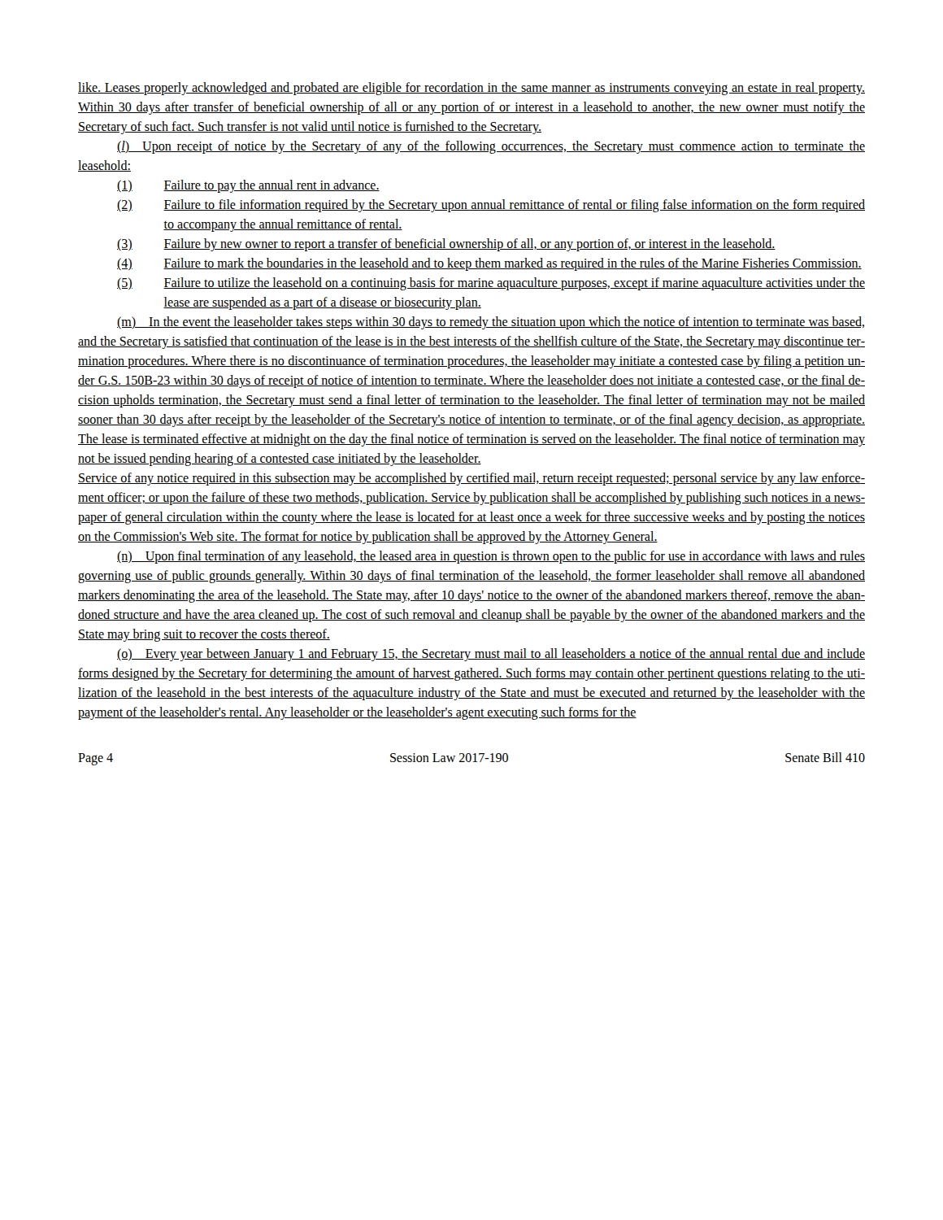like. Leases properly acknowledged and probated are eligible for recordation in the same manner as instruments conveying an estate in real property. Within 30 days after transfer of beneficial ownership of all or any portion of or interest in a leasehold to another, the new owner must notify the Secretary of such fact. Such transfer is not valid until notice is furnished to the Secretary.
(l) Upon receipt of notice by the Secretary of any of the following occurrences, the Secretary must commence action to terminate the leasehold:
(1)
Failure to pay the annual rent in advance.
(2)
Failure to file information required by the Secretary upon annual remittance of rental or filing false information on the form required to accompany the annual remittance of rental.
(3)
Failure by new owner to report a transfer of beneficial ownership of all, or any portion of, or interest in the leasehold.
(4)
Failure to mark the boundaries in the leasehold and to keep them marked as required in the rules of the Marine Fisheries Commission.
(5)
Failure to utilize the leasehold on a continuing basis for marine aquaculture purposes, except if marine aquaculture activities under the lease are suspended as a part of a disease or biosecurity plan.
(m) In the event the leaseholder takes steps within 30 days to remedy the situation upon which the notice of intention to terminate was based, and the Secretary is satisfied that continuation of the lease is in the best interests of the shellfish culture of the State, the Secretary may discontinue termination procedures. Where there is no discontinuance of termination procedures, the leaseholder may initiate a contested case by filing a petition under G.S. 150B-23 within 30 days of receipt of notice of intention to terminate. Where the leaseholder does not initiate a contested case, or the final decision upholds termination, the Secretary must send a final letter of termination to the leaseholder. The final letter of termination may not be mailed sooner than 30 days after receipt by the leaseholder of the Secretary's notice of intention to terminate, or of the final agency decision, as appropriate. The lease is terminated effective at midnight on the day the final notice of termination is served on the leaseholder. The final notice of termination may not be issued pending hearing of a contested case initiated by the leaseholder.
Service of any notice required in this subsection may be accomplished by certified mail, return receipt requested; personal service by any law enforcement officer; or upon the failure of these two methods, publication. Service by publication shall be accomplished by publishing such notices in a newspaper of general circulation within the county where the lease is located for at least once a week for three successive weeks and by posting the notices on the Commission's Web site. The format for notice by publication shall be approved by the Attorney General.
(n) Upon final termination of any leasehold, the leased area in question is thrown open to the public for use in accordance with laws and rules governing use of public grounds generally. Within 30 days of final termination of the leasehold, the former leaseholder shall remove all abandoned markers denominating the area of the leasehold. The State may, after 10 days' notice to the owner of the abandoned markers thereof, remove the abandoned structure and have the area cleaned up. The cost of such removal and cleanup shall be payable by the owner of the abandoned markers and the State may bring suit to recover the costs thereof.
(o) Every year between January 1 and February 15, the Secretary must mail to all leaseholders a notice of the annual rental due and include forms designed by the Secretary for determining the amount of harvest gathered. Such forms may contain other pertinent questions relating to the utilization of the leasehold in the best interests of the aquaculture industry of the State and must be executed and returned by the leaseholder with the payment of the leaseholder's rental. Any leaseholder or the leaseholder's agent executing such forms for the
Page 4 Session Law 2017-190 Senate Bill 410